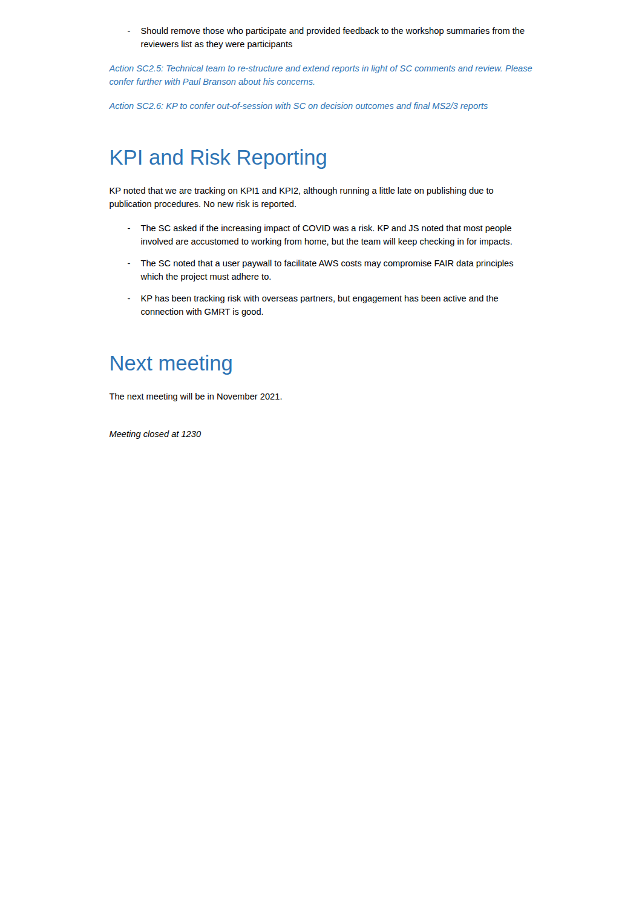Should remove those who participate and provided feedback to the workshop summaries from the reviewers list as they were participants
Action SC2.5: Technical team to re-structure and extend reports in light of SC comments and review. Please confer further with Paul Branson about his concerns.
Action SC2.6: KP to confer out-of-session with SC on decision outcomes and final MS2/3 reports
KPI and Risk Reporting
KP noted that we are tracking on KPI1 and KPI2, although running a little late on publishing due to publication procedures. No new risk is reported.
The SC asked if the increasing impact of COVID was a risk. KP and JS noted that most people involved are accustomed to working from home, but the team will keep checking in for impacts.
The SC noted that a user paywall to facilitate AWS costs may compromise FAIR data principles which the project must adhere to.
KP has been tracking risk with overseas partners, but engagement has been active and the connection with GMRT is good.
Next meeting
The next meeting will be in November 2021.
Meeting closed at 1230